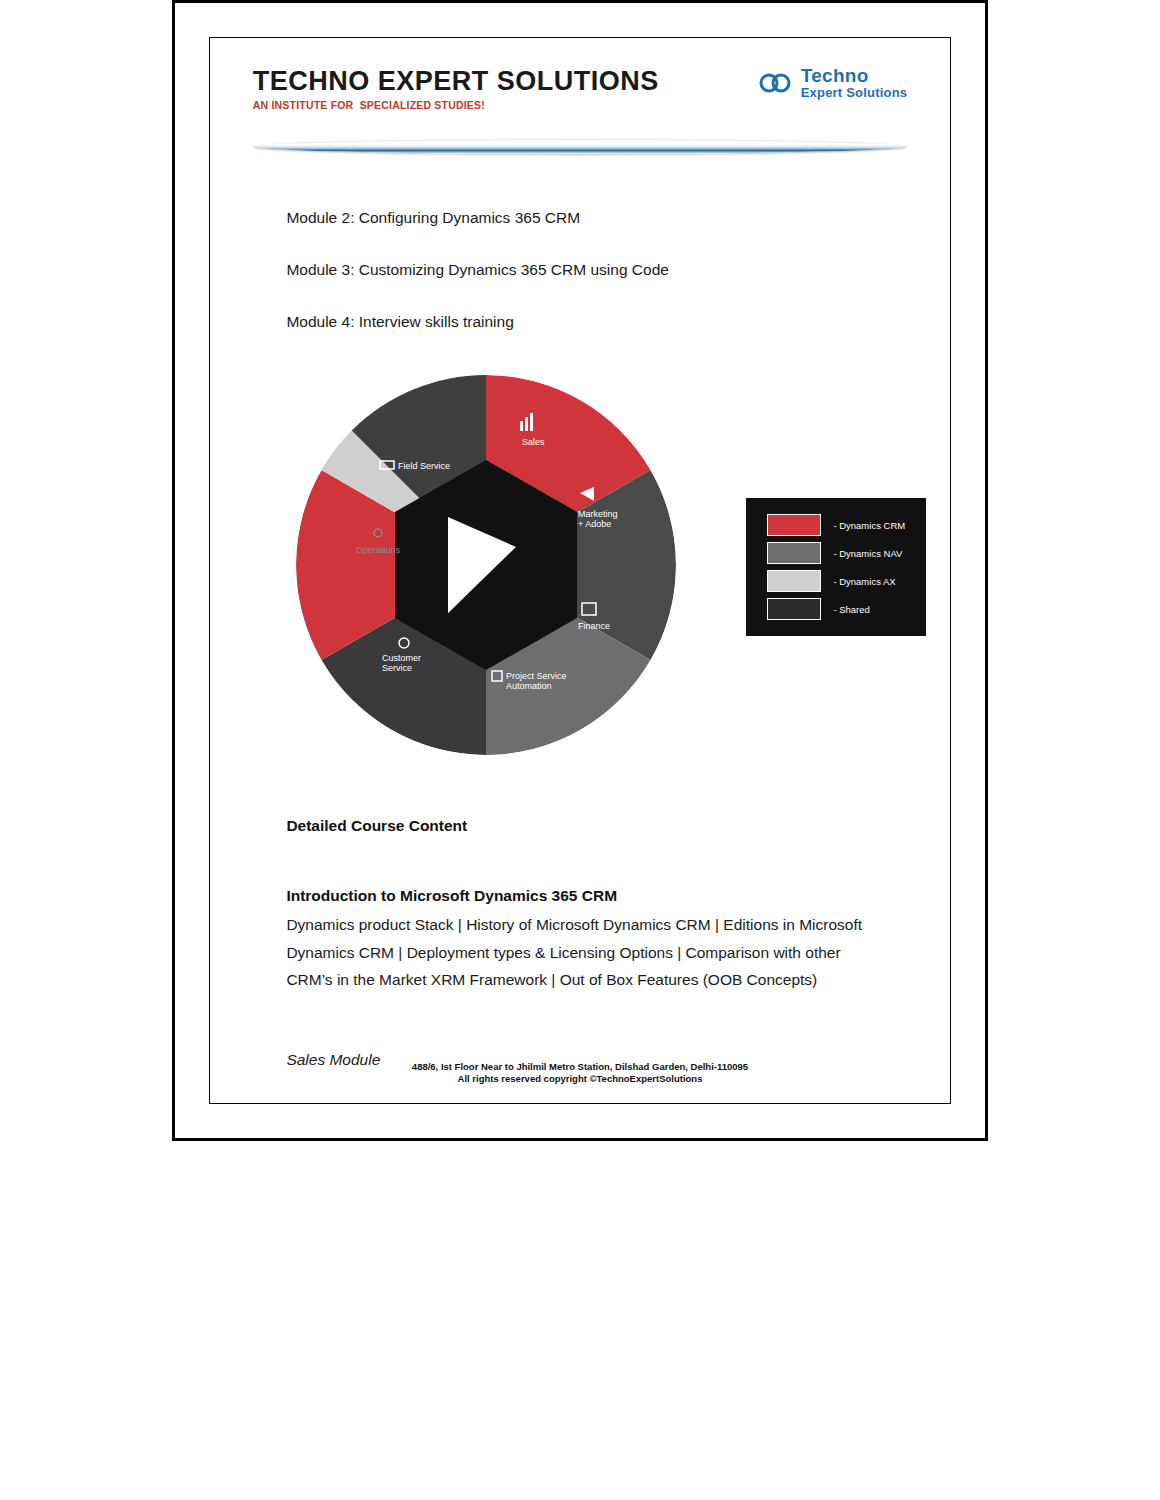TECHNO EXPERT SOLUTIONS
AN INSTITUTE FOR SPECIALIZED STUDIES!
Techno
Expert Solutions
Module 2: Configuring Dynamics 365 CRM
Module 3: Customizing Dynamics 365 CRM using Code
Module 4: Interview skills training
Sales Marketing + Adobe Finance Project Service Automation Customer Service Operations Field Service
| | - Dynamics CRM |
| | - Dynamics NAV |
| | - Dynamics AX |
| | - Shared |
Detailed Course Content
Introduction to Microsoft Dynamics 365 CRM
Dynamics product Stack | History of Microsoft Dynamics CRM | Editions in Microsoft Dynamics CRM | Deployment types & Licensing Options | Comparison with other CRM’s in the Market XRM Framework | Out of Box Features (OOB Concepts)
Sales Module
488/6, Ist Floor Near to Jhilmil Metro Station, Dilshad Garden, Delhi-110095
All rights reserved copyright ©TechnoExpertSolutions